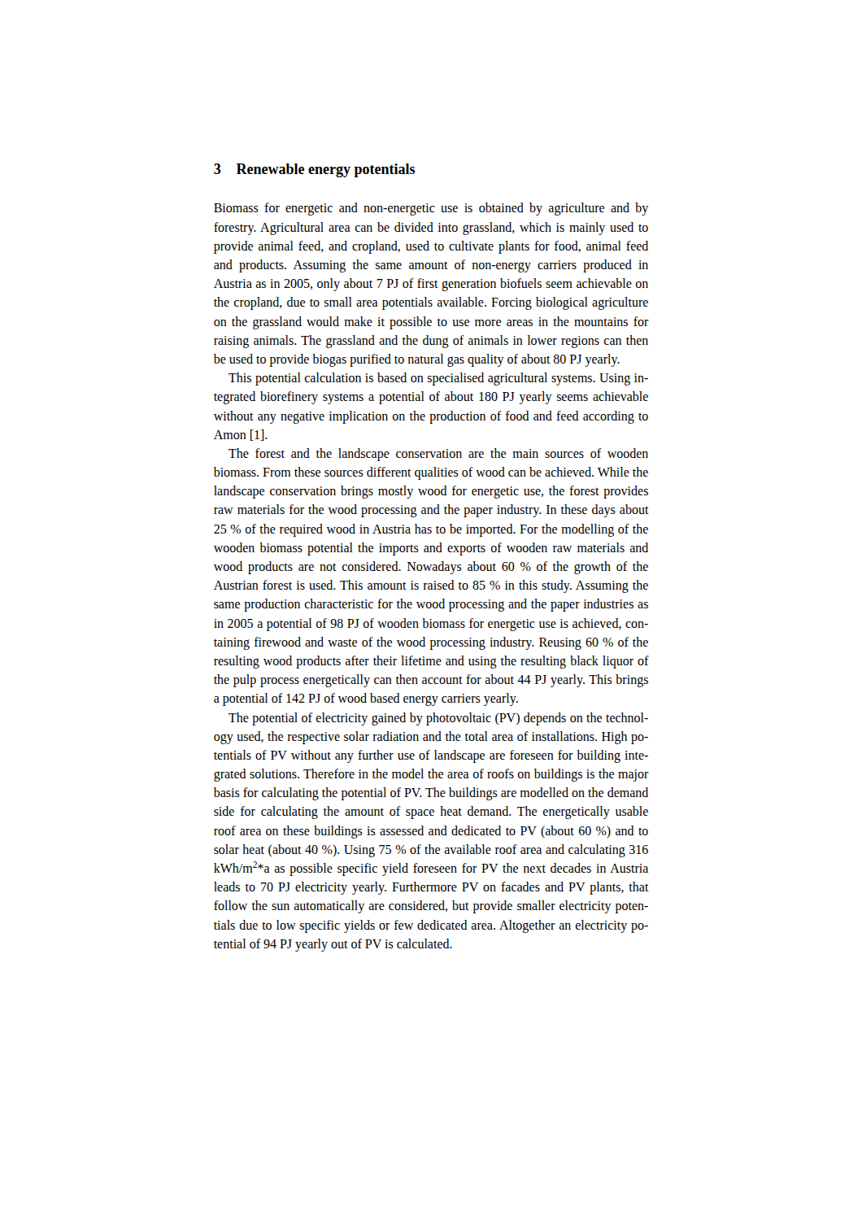3 Renewable energy potentials
Biomass for energetic and non-energetic use is obtained by agriculture and by forestry. Agricultural area can be divided into grassland, which is mainly used to provide animal feed, and cropland, used to cultivate plants for food, animal feed and products. Assuming the same amount of non-energy carriers produced in Austria as in 2005, only about 7 PJ of first generation biofuels seem achievable on the cropland, due to small area potentials available. Forcing biological agriculture on the grassland would make it possible to use more areas in the mountains for raising animals. The grassland and the dung of animals in lower regions can then be used to provide biogas purified to natural gas quality of about 80 PJ yearly.
This potential calculation is based on specialised agricultural systems. Using integrated biorefinery systems a potential of about 180 PJ yearly seems achievable without any negative implication on the production of food and feed according to Amon [1].
The forest and the landscape conservation are the main sources of wooden biomass. From these sources different qualities of wood can be achieved. While the landscape conservation brings mostly wood for energetic use, the forest provides raw materials for the wood processing and the paper industry. In these days about 25 % of the required wood in Austria has to be imported. For the modelling of the wooden biomass potential the imports and exports of wooden raw materials and wood products are not considered. Nowadays about 60 % of the growth of the Austrian forest is used. This amount is raised to 85 % in this study. Assuming the same production characteristic for the wood processing and the paper industries as in 2005 a potential of 98 PJ of wooden biomass for energetic use is achieved, containing firewood and waste of the wood processing industry. Reusing 60 % of the resulting wood products after their lifetime and using the resulting black liquor of the pulp process energetically can then account for about 44 PJ yearly. This brings a potential of 142 PJ of wood based energy carriers yearly.
The potential of electricity gained by photovoltaic (PV) depends on the technology used, the respective solar radiation and the total area of installations. High potentials of PV without any further use of landscape are foreseen for building integrated solutions. Therefore in the model the area of roofs on buildings is the major basis for calculating the potential of PV. The buildings are modelled on the demand side for calculating the amount of space heat demand. The energetically usable roof area on these buildings is assessed and dedicated to PV (about 60 %) and to solar heat (about 40 %). Using 75 % of the available roof area and calculating 316 kWh/m2*a as possible specific yield foreseen for PV the next decades in Austria leads to 70 PJ electricity yearly. Furthermore PV on facades and PV plants, that follow the sun automatically are considered, but provide smaller electricity potentials due to low specific yields or few dedicated area. Altogether an electricity potential of 94 PJ yearly out of PV is calculated.